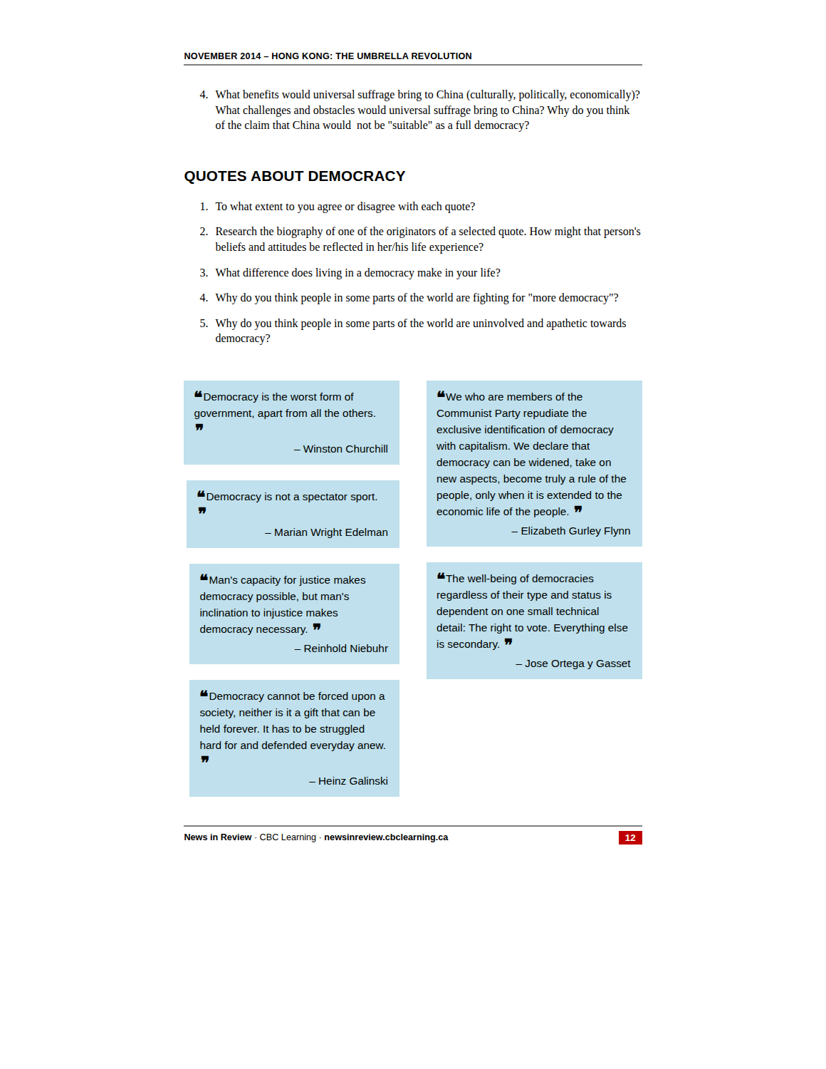NOVEMBER 2014 – HONG KONG: THE UMBRELLA REVOLUTION
What benefits would universal suffrage bring to China (culturally, politically, economically)? What challenges and obstacles would universal suffrage bring to China? Why do you think of the claim that China would not be "suitable" as a full democracy?
QUOTES ABOUT DEMOCRACY
To what extent to you agree or disagree with each quote?
Research the biography of one of the originators of a selected quote. How might that person's beliefs and attitudes be reflected in her/his life experience?
What difference does living in a democracy make in your life?
Why do you think people in some parts of the world are fighting for "more democracy"?
Why do you think people in some parts of the world are uninvolved and apathetic towards democracy?
❝Democracy is the worst form of government, apart from all the others. ❞
– Winston Churchill
❝Democracy is not a spectator sport. ❞
– Marian Wright Edelman
❝Man's capacity for justice makes democracy possible, but man's inclination to injustice makes democracy necessary. ❞
– Reinhold Niebuhr
❝Democracy cannot be forced upon a society, neither is it a gift that can be held forever. It has to be struggled hard for and defended everyday anew. ❞
– Heinz Galinski
❝We who are members of the Communist Party repudiate the exclusive identification of democracy with capitalism. We declare that democracy can be widened, take on new aspects, become truly a rule of the people, only when it is extended to the economic life of the people. ❞
– Elizabeth Gurley Flynn
❝The well-being of democracies regardless of their type and status is dependent on one small technical detail: The right to vote. Everything else is secondary. ❞
– Jose Ortega y Gasset
News in Review · CBC Learning · newsinreview.cbclearning.ca
12